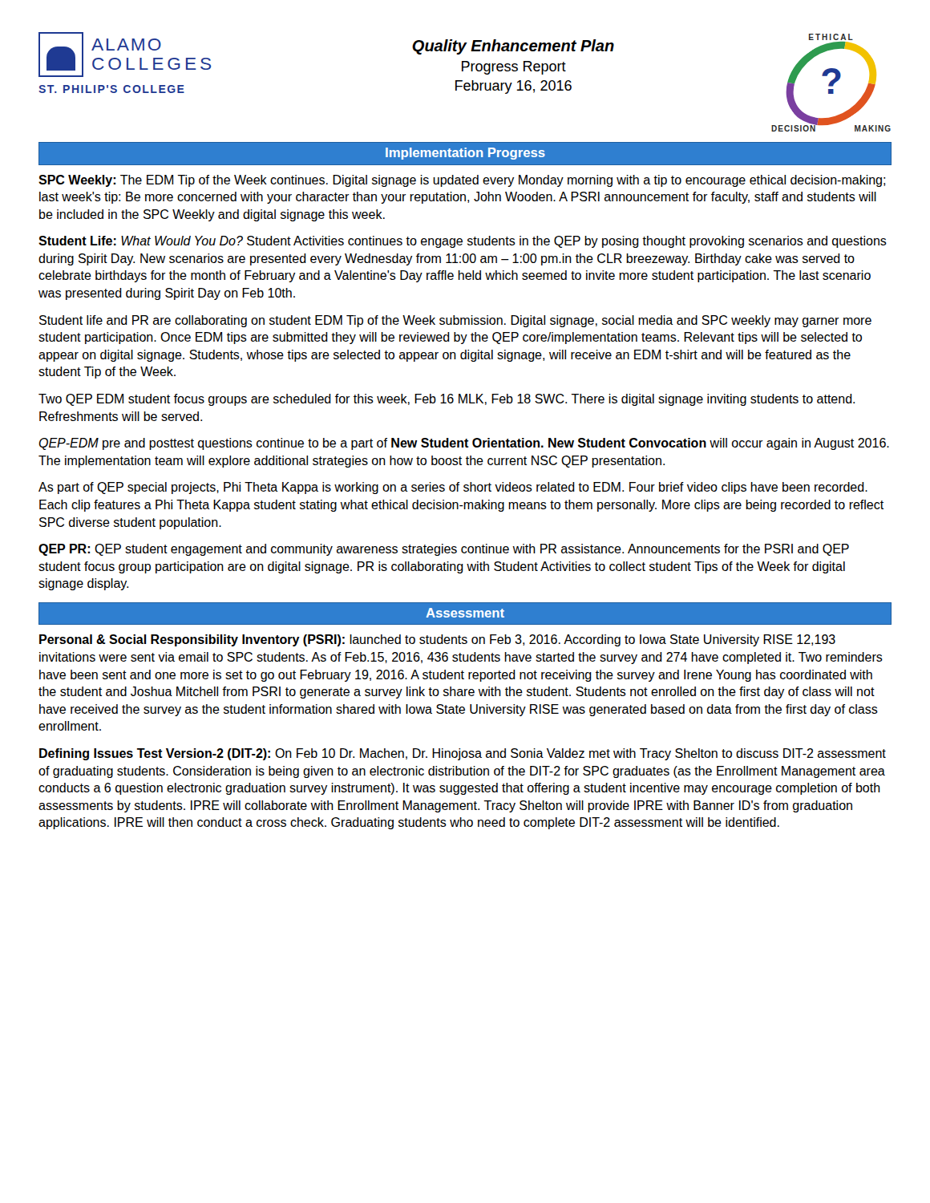ALAMO
COLLEGES
ST. PHILIP'S COLLEGE
Quality Enhancement Plan
Progress Report
February 16, 2016
ETHICAL
?
DECISION MAKING
Implementation Progress
SPC Weekly: The EDM Tip of the Week continues. Digital signage is updated every Monday morning with a tip to encourage ethical decision-making; last week's tip: Be more concerned with your character than your reputation, John Wooden. A PSRI announcement for faculty, staff and students will be included in the SPC Weekly and digital signage this week.
Student Life: What Would You Do? Student Activities continues to engage students in the QEP by posing thought provoking scenarios and questions during Spirit Day. New scenarios are presented every Wednesday from 11:00 am – 1:00 pm.in the CLR breezeway. Birthday cake was served to celebrate birthdays for the month of February and a Valentine's Day raffle held which seemed to invite more student participation. The last scenario was presented during Spirit Day on Feb 10th.
Student life and PR are collaborating on student EDM Tip of the Week submission. Digital signage, social media and SPC weekly may garner more student participation. Once EDM tips are submitted they will be reviewed by the QEP core/implementation teams. Relevant tips will be selected to appear on digital signage. Students, whose tips are selected to appear on digital signage, will receive an EDM t-shirt and will be featured as the student Tip of the Week.
Two QEP EDM student focus groups are scheduled for this week, Feb 16 MLK, Feb 18 SWC. There is digital signage inviting students to attend. Refreshments will be served.
QEP-EDM pre and posttest questions continue to be a part of New Student Orientation. New Student Convocation will occur again in August 2016. The implementation team will explore additional strategies on how to boost the current NSC QEP presentation.
As part of QEP special projects, Phi Theta Kappa is working on a series of short videos related to EDM. Four brief video clips have been recorded. Each clip features a Phi Theta Kappa student stating what ethical decision-making means to them personally. More clips are being recorded to reflect SPC diverse student population.
QEP PR: QEP student engagement and community awareness strategies continue with PR assistance. Announcements for the PSRI and QEP student focus group participation are on digital signage. PR is collaborating with Student Activities to collect student Tips of the Week for digital signage display.
Assessment
Personal & Social Responsibility Inventory (PSRI): launched to students on Feb 3, 2016. According to Iowa State University RISE 12,193 invitations were sent via email to SPC students. As of Feb.15, 2016, 436 students have started the survey and 274 have completed it. Two reminders have been sent and one more is set to go out February 19, 2016. A student reported not receiving the survey and Irene Young has coordinated with the student and Joshua Mitchell from PSRI to generate a survey link to share with the student. Students not enrolled on the first day of class will not have received the survey as the student information shared with Iowa State University RISE was generated based on data from the first day of class enrollment.
Defining Issues Test Version-2 (DIT-2): On Feb 10 Dr. Machen, Dr. Hinojosa and Sonia Valdez met with Tracy Shelton to discuss DIT-2 assessment of graduating students. Consideration is being given to an electronic distribution of the DIT-2 for SPC graduates (as the Enrollment Management area conducts a 6 question electronic graduation survey instrument). It was suggested that offering a student incentive may encourage completion of both assessments by students. IPRE will collaborate with Enrollment Management. Tracy Shelton will provide IPRE with Banner ID's from graduation applications. IPRE will then conduct a cross check. Graduating students who need to complete DIT-2 assessment will be identified.